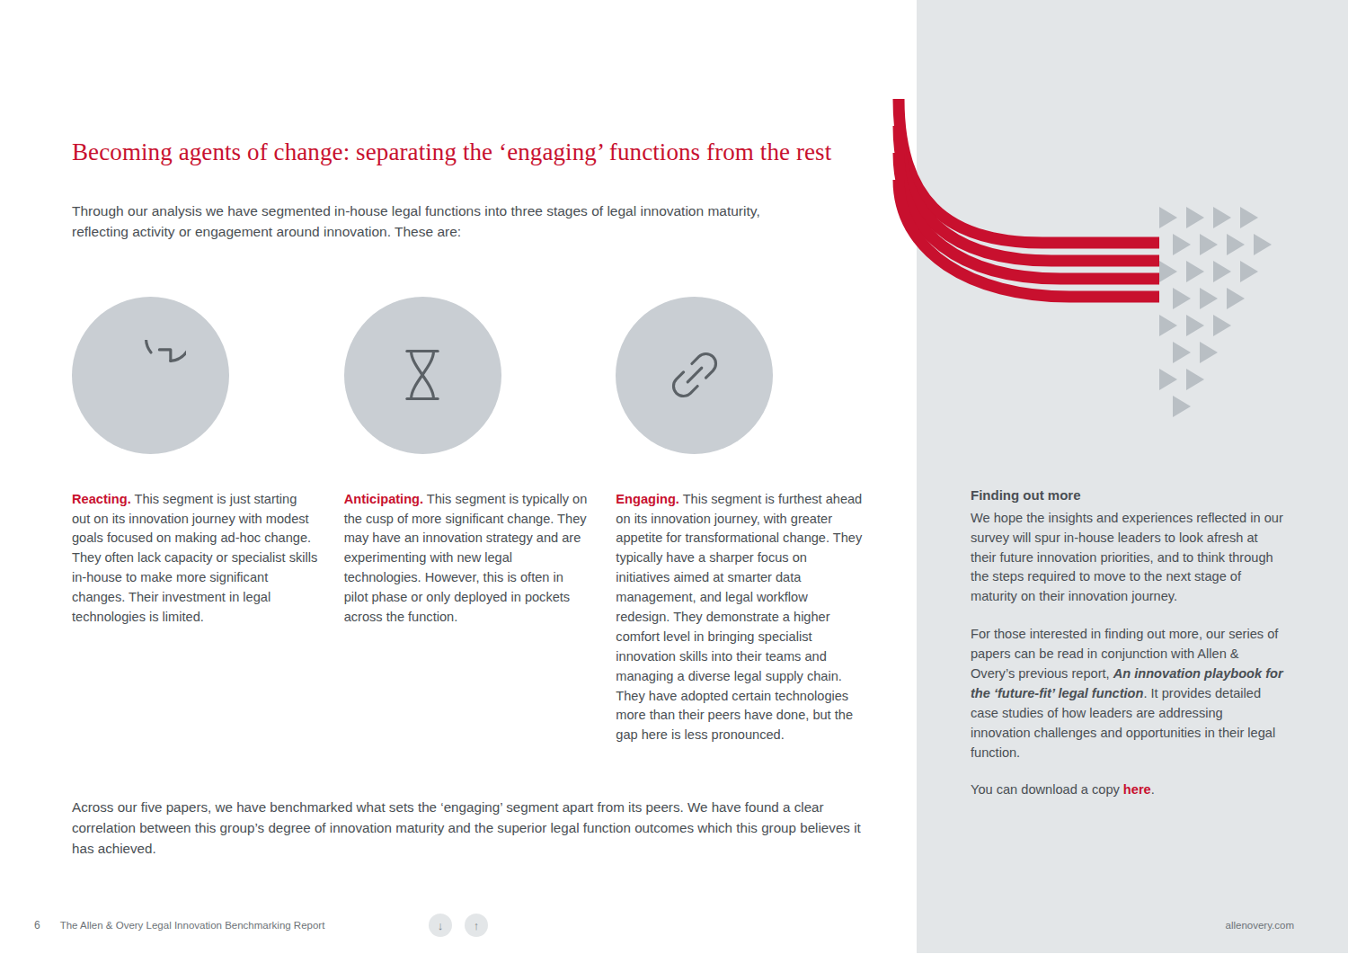Becoming agents of change: separating the ‘engaging’ functions from the rest
Through our analysis we have segmented in-house legal functions into three stages of legal innovation maturity, reflecting activity or engagement around innovation. These are:
Reacting. This segment is just starting out on its innovation journey with modest goals focused on making ad-hoc change. They often lack capacity or specialist skills in-house to make more significant changes. Their investment in legal technologies is limited.
Anticipating. This segment is typically on the cusp of more significant change. They may have an innovation strategy and are experimenting with new legal technologies. However, this is often in pilot phase or only deployed in pockets across the function.
Engaging. This segment is furthest ahead on its innovation journey, with greater appetite for transformational change. They typically have a sharper focus on initiatives aimed at smarter data management, and legal workflow redesign. They demonstrate a higher comfort level in bringing specialist innovation skills into their teams and managing a diverse legal supply chain. They have adopted certain technologies more than their peers have done, but the gap here is less pronounced.
Across our five papers, we have benchmarked what sets the ‘engaging’ segment apart from its peers. We have found a clear correlation between this group’s degree of innovation maturity and the superior legal function outcomes which this group believes it has achieved.
6 The Allen & Overy Legal Innovation Benchmarking Report
↓ ↑
Finding out more
We hope the insights and experiences reflected in our survey will spur in-house leaders to look afresh at their future innovation priorities, and to think through the steps required to move to the next stage of maturity on their innovation journey.
For those interested in finding out more, our series of papers can be read in conjunction with Allen & Overy’s previous report, An innovation playbook for the ‘future-fit’ legal function. It provides detailed case studies of how leaders are addressing innovation challenges and opportunities in their legal function.
You can download a copy here.
allenovery.com